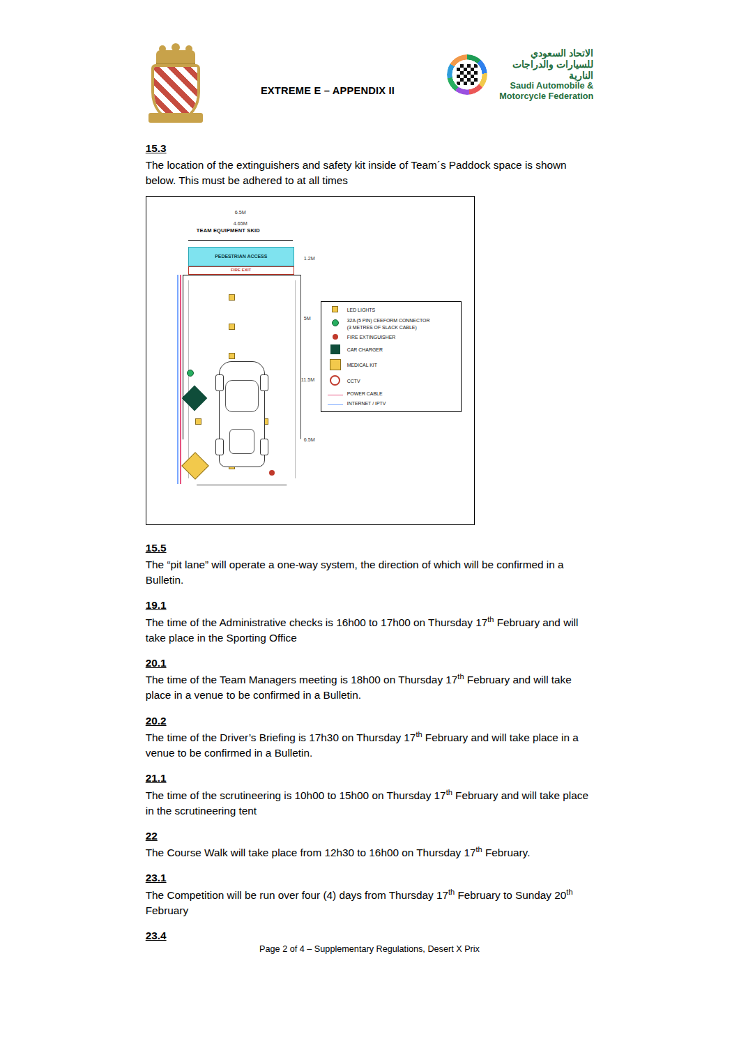EXTREME E – APPENDIX II
الاتحاد السعودي للسيارات والدراجات النارية
Saudi Automobile & Motorcycle Federation
15.3
The location of the extinguishers and safety kit inside of Team´s Paddock space is shown below. This must be adhered to at all times
6.5M
4.65M
TEAM EQUIPMENT SKID
PEDESTRIAN ACCESS
FIRE EXIT
1.2M
5M
11.5M
6.5M
| | LED LIGHTS |
| | 32A (5 PIN) CEEFORM CONNECTOR (3 METRES OF SLACK CABLE) |
| | FIRE EXTINGUISHER |
| | CAR CHARGER |
| | MEDICAL KIT |
| | CCTV |
| | POWER CABLE |
| | INTERNET / IPTV |
15.5
The “pit lane” will operate a one-way system, the direction of which will be confirmed in a Bulletin.
19.1
The time of the Administrative checks is 16h00 to 17h00 on Thursday 17th February and will take place in the Sporting Office
20.1
The time of the Team Managers meeting is 18h00 on Thursday 17th February and will take place in a venue to be confirmed in a Bulletin.
20.2
The time of the Driver’s Briefing is 17h30 on Thursday 17th February and will take place in a venue to be confirmed in a Bulletin.
21.1
The time of the scrutineering is 10h00 to 15h00 on Thursday 17th February and will take place in the scrutineering tent
22
The Course Walk will take place from 12h30 to 16h00 on Thursday 17th February.
23.1
The Competition will be run over four (4) days from Thursday 17th February to Sunday 20th February
23.4
Page 2 of 4 – Supplementary Regulations, Desert X Prix